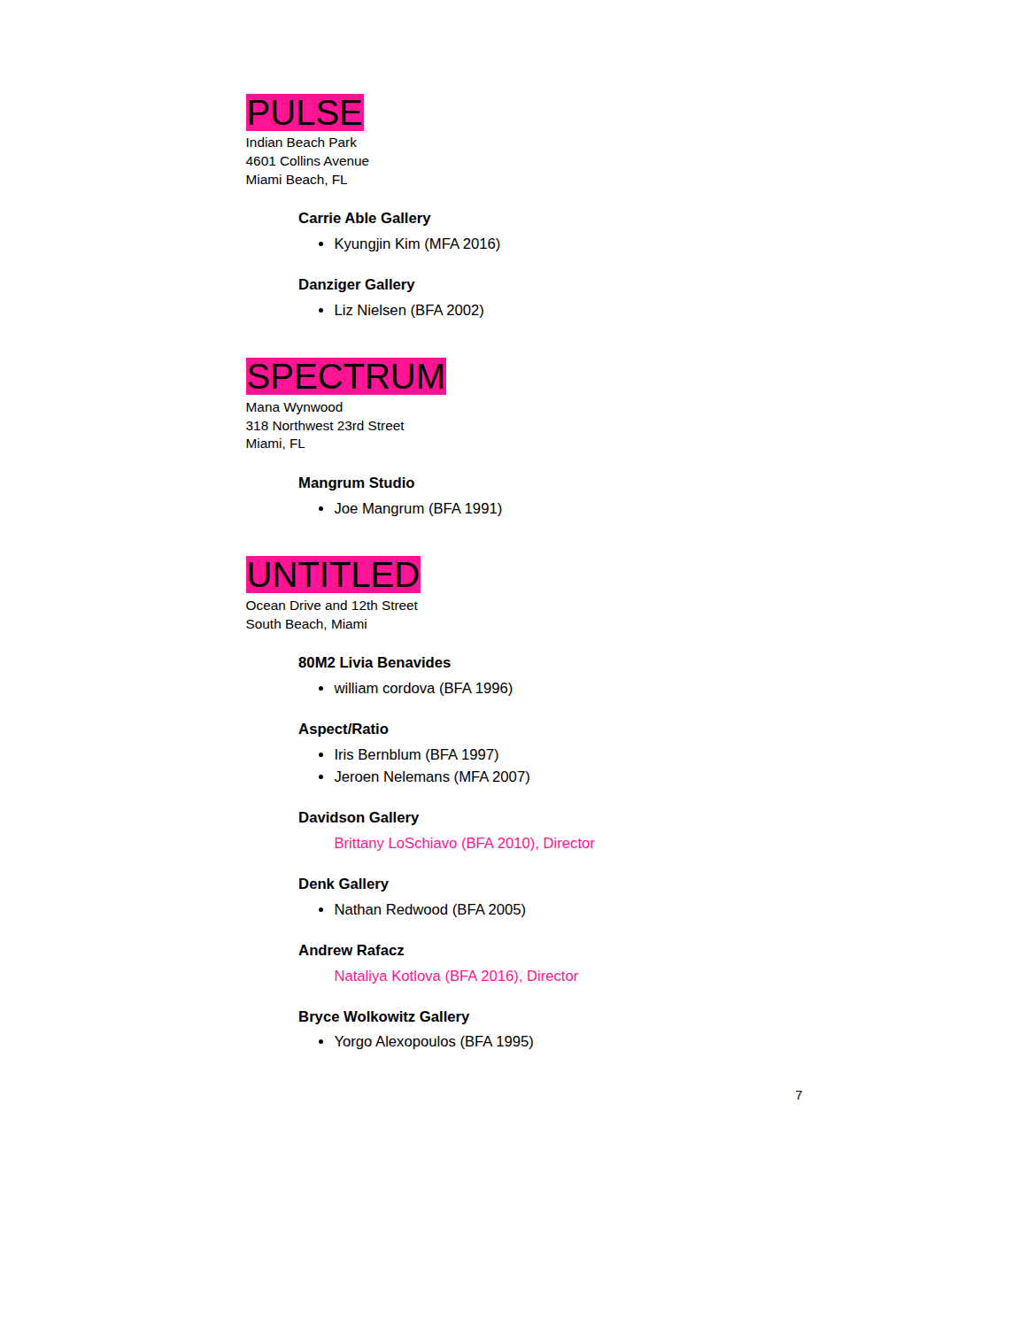PULSE
Indian Beach Park
4601 Collins Avenue
Miami Beach, FL
Carrie Able Gallery
Kyungjin Kim (MFA 2016)
Danziger Gallery
Liz Nielsen (BFA 2002)
SPECTRUM
Mana Wynwood
318 Northwest 23rd Street
Miami, FL
Mangrum Studio
Joe Mangrum (BFA 1991)
UNTITLED
Ocean Drive and 12th Street
South Beach, Miami
80M2 Livia Benavides
william cordova (BFA 1996)
Aspect/Ratio
Iris Bernblum (BFA 1997)
Jeroen Nelemans (MFA 2007)
Davidson Gallery
Brittany LoSchiavo (BFA 2010), Director
Denk Gallery
Nathan Redwood (BFA 2005)
Andrew Rafacz
Nataliya Kotlova (BFA 2016), Director
Bryce Wolkowitz Gallery
Yorgo Alexopoulos (BFA 1995)
7